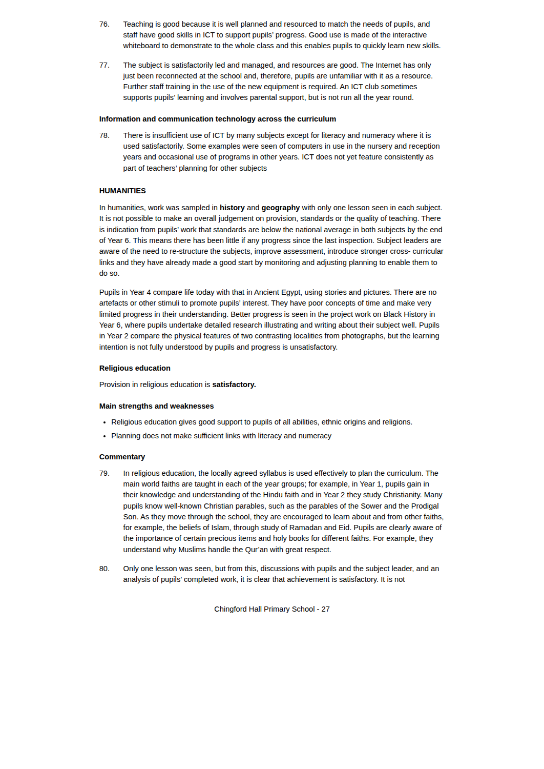76. Teaching is good because it is well planned and resourced to match the needs of pupils, and staff have good skills in ICT to support pupils’ progress. Good use is made of the interactive whiteboard to demonstrate to the whole class and this enables pupils to quickly learn new skills.
77. The subject is satisfactorily led and managed, and resources are good. The Internet has only just been reconnected at the school and, therefore, pupils are unfamiliar with it as a resource. Further staff training in the use of the new equipment is required. An ICT club sometimes supports pupils’ learning and involves parental support, but is not run all the year round.
Information and communication technology across the curriculum
78. There is insufficient use of ICT by many subjects except for literacy and numeracy where it is used satisfactorily. Some examples were seen of computers in use in the nursery and reception years and occasional use of programs in other years. ICT does not yet feature consistently as part of teachers’ planning for other subjects
HUMANITIES
In humanities, work was sampled in history and geography with only one lesson seen in each subject. It is not possible to make an overall judgement on provision, standards or the quality of teaching. There is indication from pupils’ work that standards are below the national average in both subjects by the end of Year 6. This means there has been little if any progress since the last inspection. Subject leaders are aware of the need to re-structure the subjects, improve assessment, introduce stronger cross- curricular links and they have already made a good start by monitoring and adjusting planning to enable them to do so.
Pupils in Year 4 compare life today with that in Ancient Egypt, using stories and pictures. There are no artefacts or other stimuli to promote pupils’ interest. They have poor concepts of time and make very limited progress in their understanding. Better progress is seen in the project work on Black History in Year 6, where pupils undertake detailed research illustrating and writing about their subject well. Pupils in Year 2 compare the physical features of two contrasting localities from photographs, but the learning intention is not fully understood by pupils and progress is unsatisfactory.
Religious education
Provision in religious education is satisfactory.
Main strengths and weaknesses
Religious education gives good support to pupils of all abilities, ethnic origins and religions.
Planning does not make sufficient links with literacy and numeracy
Commentary
79. In religious education, the locally agreed syllabus is used effectively to plan the curriculum. The main world faiths are taught in each of the year groups; for example, in Year 1, pupils gain in their knowledge and understanding of the Hindu faith and in Year 2 they study Christianity. Many pupils know well-known Christian parables, such as the parables of the Sower and the Prodigal Son. As they move through the school, they are encouraged to learn about and from other faiths, for example, the beliefs of Islam, through study of Ramadan and Eid. Pupils are clearly aware of the importance of certain precious items and holy books for different faiths. For example, they understand why Muslims handle the Qur’an with great respect.
80. Only one lesson was seen, but from this, discussions with pupils and the subject leader, and an analysis of pupils’ completed work, it is clear that achievement is satisfactory. It is not
Chingford Hall Primary School - 27